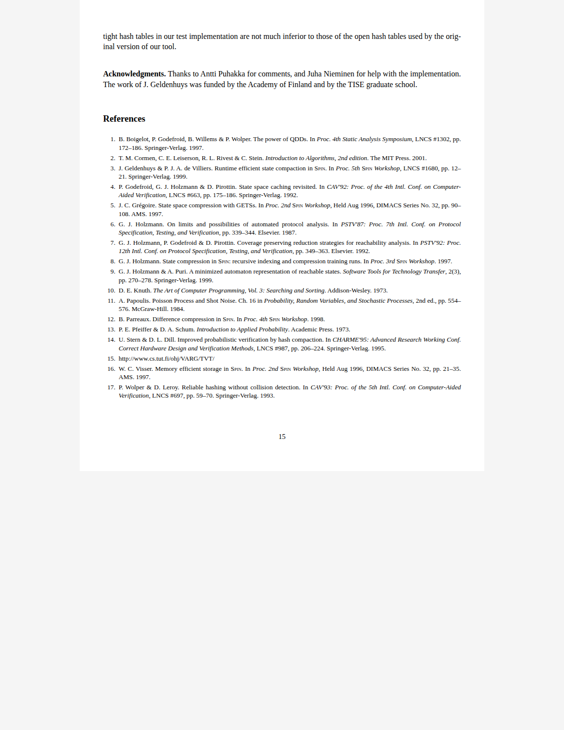tight hash tables in our test implementation are not much inferior to those of the open hash tables used by the original version of our tool.
Acknowledgments. Thanks to Antti Puhakka for comments, and Juha Nieminen for help with the implementation. The work of J. Geldenhuys was funded by the Academy of Finland and by the TISE graduate school.
References
1. B. Boigelot, P. Godefroid, B. Willems & P. Wolper. The power of QDDs. In Proc. 4th Static Analysis Symposium, LNCS #1302, pp. 172–186. Springer-Verlag. 1997.
2. T. M. Cormen, C. E. Leiserson, R. L. Rivest & C. Stein. Introduction to Algorithms, 2nd edition. The MIT Press. 2001.
3. J. Geldenhuys & P. J. A. de Villiers. Runtime efficient state compaction in Spin. In Proc. 5th Spin Workshop, LNCS #1680, pp. 12–21. Springer-Verlag. 1999.
4. P. Godefroid, G. J. Holzmann & D. Pirottin. State space caching revisited. In CAV'92: Proc. of the 4th Intl. Conf. on Computer-Aided Verification, LNCS #663, pp. 175–186. Springer-Verlag. 1992.
5. J. C. Grégoire. State space compression with GETSs. In Proc. 2nd Spin Workshop, Held Aug 1996, DIMACS Series No. 32, pp. 90–108. AMS. 1997.
6. G. J. Holzmann. On limits and possibilities of automated protocol analysis. In PSTV'87: Proc. 7th Intl. Conf. on Protocol Specification, Testing, and Verification, pp. 339–344. Elsevier. 1987.
7. G. J. Holzmann, P. Godefroid & D. Pirottin. Coverage preserving reduction strategies for reachability analysis. In PSTV'92: Proc. 12th Intl. Conf. on Protocol Specification, Testing, and Verification, pp. 349–363. Elsevier. 1992.
8. G. J. Holzmann. State compression in Spin: recursive indexing and compression training runs. In Proc. 3rd Spin Workshop. 1997.
9. G. J. Holzmann & A. Puri. A minimized automaton representation of reachable states. Software Tools for Technology Transfer, 2(3), pp. 270–278. Springer-Verlag. 1999.
10. D. E. Knuth. The Art of Computer Programming, Vol. 3: Searching and Sorting. Addison-Wesley. 1973.
11. A. Papoulis. Poisson Process and Shot Noise. Ch. 16 in Probability, Random Variables, and Stochastic Processes, 2nd ed., pp. 554–576. McGraw-Hill. 1984.
12. B. Parreaux. Difference compression in Spin. In Proc. 4th Spin Workshop. 1998.
13. P. E. Pfeiffer & D. A. Schum. Introduction to Applied Probability. Academic Press. 1973.
14. U. Stern & D. L. Dill. Improved probabilistic verification by hash compaction. In CHARME'95: Advanced Research Working Conf. Correct Hardware Design and Verification Methods, LNCS #987, pp. 206–224. Springer-Verlag. 1995.
15. http://www.cs.tut.fi/ohj/VARG/TVT/
16. W. C. Visser. Memory efficient storage in Spin. In Proc. 2nd Spin Workshop, Held Aug 1996, DIMACS Series No. 32, pp. 21–35. AMS. 1997.
17. P. Wolper & D. Leroy. Reliable hashing without collision detection. In CAV'93: Proc. of the 5th Intl. Conf. on Computer-Aided Verification, LNCS #697, pp. 59–70. Springer-Verlag. 1993.
15